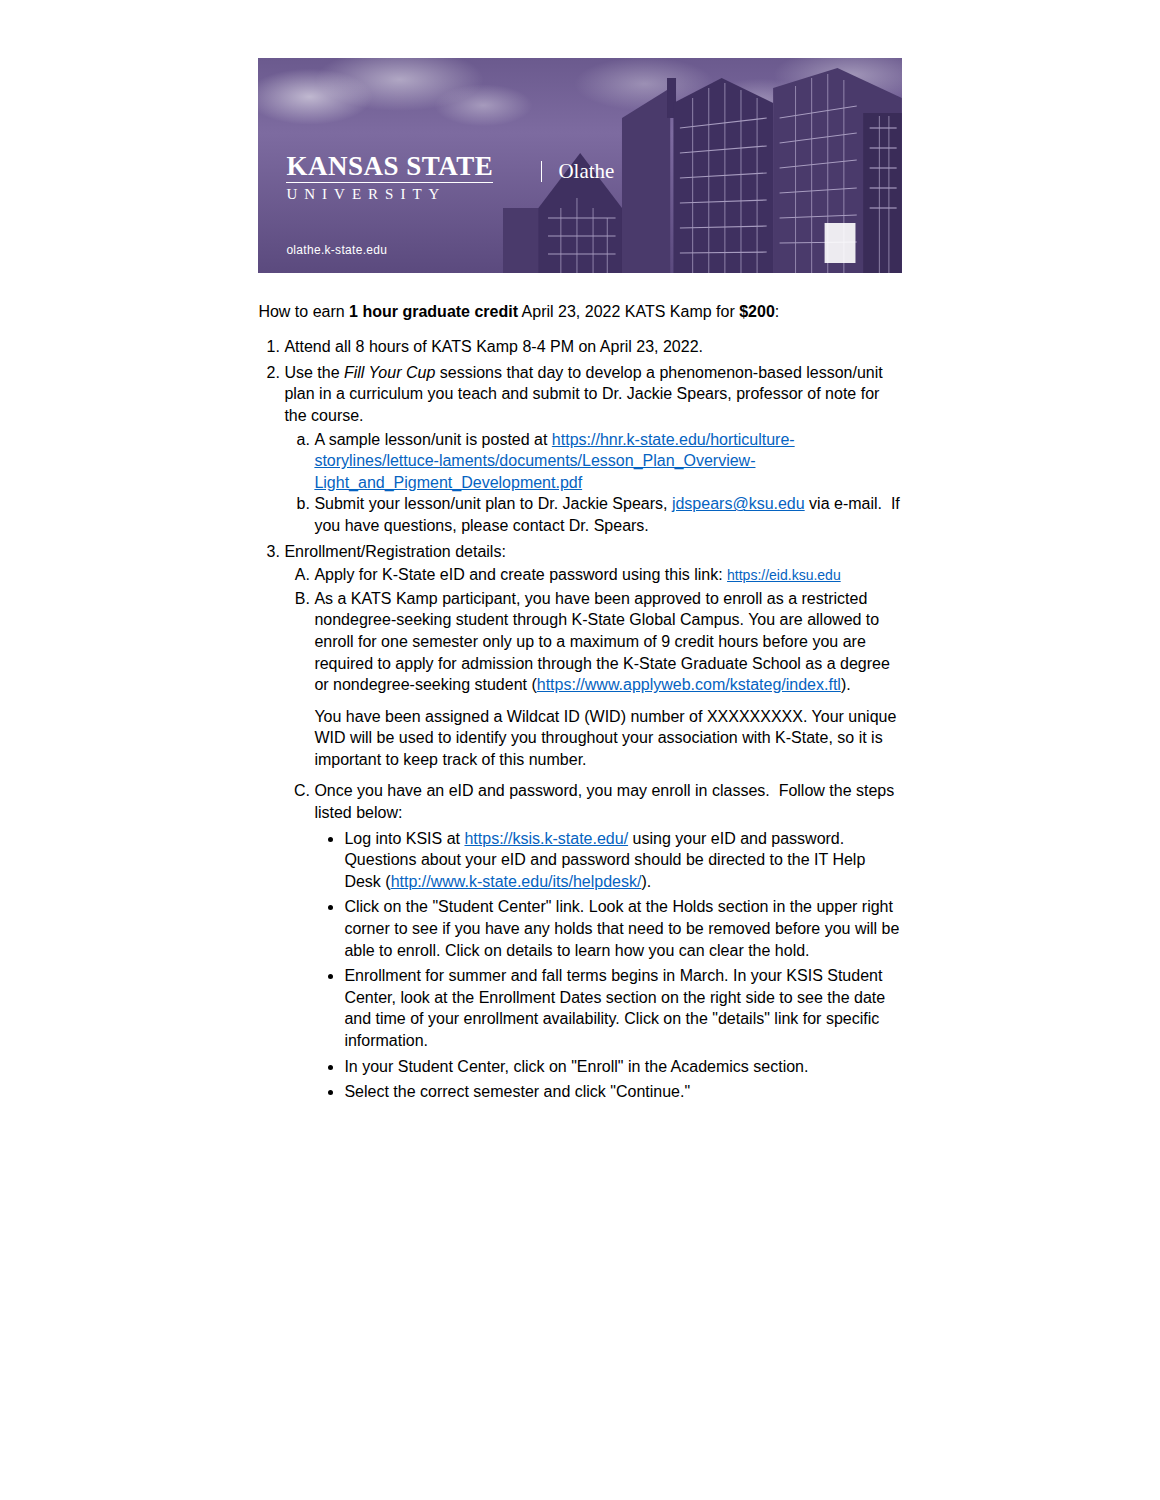Kansas State
University
Olathe
olathe.k-state.edu
How to earn 1 hour graduate credit April 23, 2022 KATS Kamp for $200:
Attend all 8 hours of KATS Kamp 8-4 PM on April 23, 2022.
Use the Fill Your Cup sessions that day to develop a phenomenon-based lesson/unit plan in a curriculum you teach and submit to Dr. Jackie Spears, professor of note for the course.
A sample lesson/unit is posted at https://hnr.k-state.edu/horticulture-storylines/lettuce-laments/documents/Lesson_Plan_Overview-Light_and_Pigment_Development.pdf
Submit your lesson/unit plan to Dr. Jackie Spears, jdspears@ksu.edu via e-mail. If you have questions, please contact Dr. Spears.
Enrollment/Registration details:
Apply for K-State eID and create password using this link: https://eid.ksu.edu
As a KATS Kamp participant, you have been approved to enroll as a restricted nondegree-seeking student through K-State Global Campus. You are allowed to enroll for one semester only up to a maximum of 9 credit hours before you are required to apply for admission through the K-State Graduate School as a degree or nondegree-seeking student (https://www.applyweb.com/kstateg/index.ftl).
You have been assigned a Wildcat ID (WID) number of XXXXXXXXX. Your unique WID will be used to identify you throughout your association with K-State, so it is important to keep track of this number.
Once you have an eID and password, you may enroll in classes. Follow the steps listed below:
Log into KSIS at https://ksis.k-state.edu/ using your eID and password. Questions about your eID and password should be directed to the IT Help Desk (http://www.k-state.edu/its/helpdesk/).
Click on the "Student Center" link. Look at the Holds section in the upper right corner to see if you have any holds that need to be removed before you will be able to enroll. Click on details to learn how you can clear the hold.
Enrollment for summer and fall terms begins in March. In your KSIS Student Center, look at the Enrollment Dates section on the right side to see the date and time of your enrollment availability. Click on the "details" link for specific information.
In your Student Center, click on "Enroll" in the Academics section.
Select the correct semester and click "Continue."